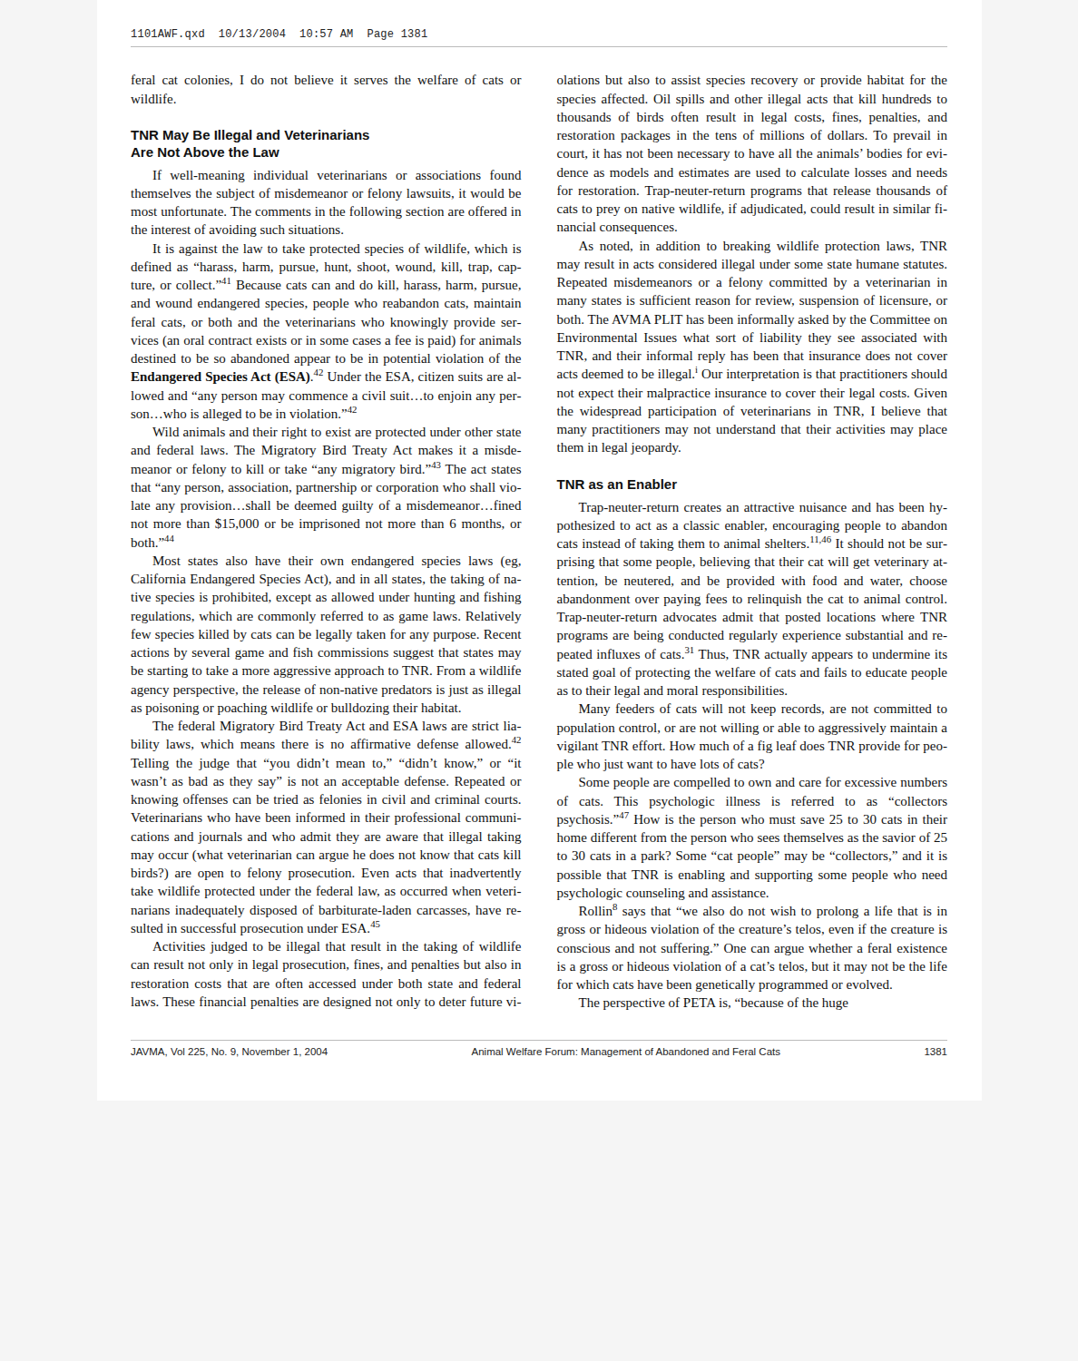1101AWF.qxd 10/13/2004 10:57 AM Page 1381
feral cat colonies, I do not believe it serves the welfare of cats or wildlife.
TNR May Be Illegal and Veterinarians
Are Not Above the Law
If well-meaning individual veterinarians or associations found themselves the subject of misdemeanor or felony lawsuits, it would be most unfortunate. The comments in the following section are offered in the interest of avoiding such situations.
It is against the law to take protected species of wildlife, which is defined as “harass, harm, pursue, hunt, shoot, wound, kill, trap, capture, or collect.”41 Because cats can and do kill, harass, harm, pursue, and wound endangered species, people who reabandon cats, maintain feral cats, or both and the veterinarians who knowingly provide services (an oral contract exists or in some cases a fee is paid) for animals destined to be so abandoned appear to be in potential violation of the Endangered Species Act (ESA).42 Under the ESA, citizen suits are allowed and “any person may commence a civil suit…to enjoin any person…who is alleged to be in violation.”42
Wild animals and their right to exist are protected under other state and federal laws. The Migratory Bird Treaty Act makes it a misdemeanor or felony to kill or take “any migratory bird.”43 The act states that “any person, association, partnership or corporation who shall violate any provision…shall be deemed guilty of a misdemeanor…fined not more than $15,000 or be imprisoned not more than 6 months, or both.”44
Most states also have their own endangered species laws (eg, California Endangered Species Act), and in all states, the taking of native species is prohibited, except as allowed under hunting and fishing regulations, which are commonly referred to as game laws. Relatively few species killed by cats can be legally taken for any purpose. Recent actions by several game and fish commissions suggest that states may be starting to take a more aggressive approach to TNR. From a wildlife agency perspective, the release of non-native predators is just as illegal as poisoning or poaching wildlife or bulldozing their habitat.
The federal Migratory Bird Treaty Act and ESA laws are strict liability laws, which means there is no affirmative defense allowed.42 Telling the judge that “you didn’t mean to,” “didn’t know,” or “it wasn’t as bad as they say” is not an acceptable defense. Repeated or knowing offenses can be tried as felonies in civil and criminal courts. Veterinarians who have been informed in their professional communications and journals and who admit they are aware that illegal taking may occur (what veterinarian can argue he does not know that cats kill birds?) are open to felony prosecution. Even acts that inadvertently take wildlife protected under the federal law, as occurred when veterinarians inadequately disposed of barbiturate-laden carcasses, have resulted in successful prosecution under ESA.45
Activities judged to be illegal that result in the taking of wildlife can result not only in legal prosecution, fines, and penalties but also in restoration costs that are often accessed under both state and federal laws. These financial penalties are designed not only to deter future violations but also to assist species recovery or provide habitat for the species affected. Oil spills and other illegal acts that kill hundreds to thousands of birds often result in legal costs, fines, penalties, and restoration packages in the tens of millions of dollars. To prevail in court, it has not been necessary to have all the animals’ bodies for evidence as models and estimates are used to calculate losses and needs for restoration. Trap-neuter-return programs that release thousands of cats to prey on native wildlife, if adjudicated, could result in similar financial consequences.
As noted, in addition to breaking wildlife protection laws, TNR may result in acts considered illegal under some state humane statutes. Repeated misdemeanors or a felony committed by a veterinarian in many states is sufficient reason for review, suspension of licensure, or both. The AVMA PLIT has been informally asked by the Committee on Environmental Issues what sort of liability they see associated with TNR, and their informal reply has been that insurance does not cover acts deemed to be illegal.i Our interpretation is that practitioners should not expect their malpractice insurance to cover their legal costs. Given the widespread participation of veterinarians in TNR, I believe that many practitioners may not understand that their activities may place them in legal jeopardy.
TNR as an Enabler
Trap-neuter-return creates an attractive nuisance and has been hypothesized to act as a classic enabler, encouraging people to abandon cats instead of taking them to animal shelters.11,46 It should not be surprising that some people, believing that their cat will get veterinary attention, be neutered, and be provided with food and water, choose abandonment over paying fees to relinquish the cat to animal control. Trap-neuter-return advocates admit that posted locations where TNR programs are being conducted regularly experience substantial and repeated influxes of cats.31 Thus, TNR actually appears to undermine its stated goal of protecting the welfare of cats and fails to educate people as to their legal and moral responsibilities.
Many feeders of cats will not keep records, are not committed to population control, or are not willing or able to aggressively maintain a vigilant TNR effort. How much of a fig leaf does TNR provide for people who just want to have lots of cats?
Some people are compelled to own and care for excessive numbers of cats. This psychologic illness is referred to as “collectors psychosis.”47 How is the person who must save 25 to 30 cats in their home different from the person who sees themselves as the savior of 25 to 30 cats in a park? Some “cat people” may be “collectors,” and it is possible that TNR is enabling and supporting some people who need psychologic counseling and assistance.
Rollin8 says that “we also do not wish to prolong a life that is in gross or hideous violation of the creature’s telos, even if the creature is conscious and not suffering.” One can argue whether a feral existence is a gross or hideous violation of a cat’s telos, but it may not be the life for which cats have been genetically programmed or evolved.
The perspective of PETA is, “because of the huge
JAVMA, Vol 225, No. 9, November 1, 2004
Animal Welfare Forum: Management of Abandoned and Feral Cats
1381